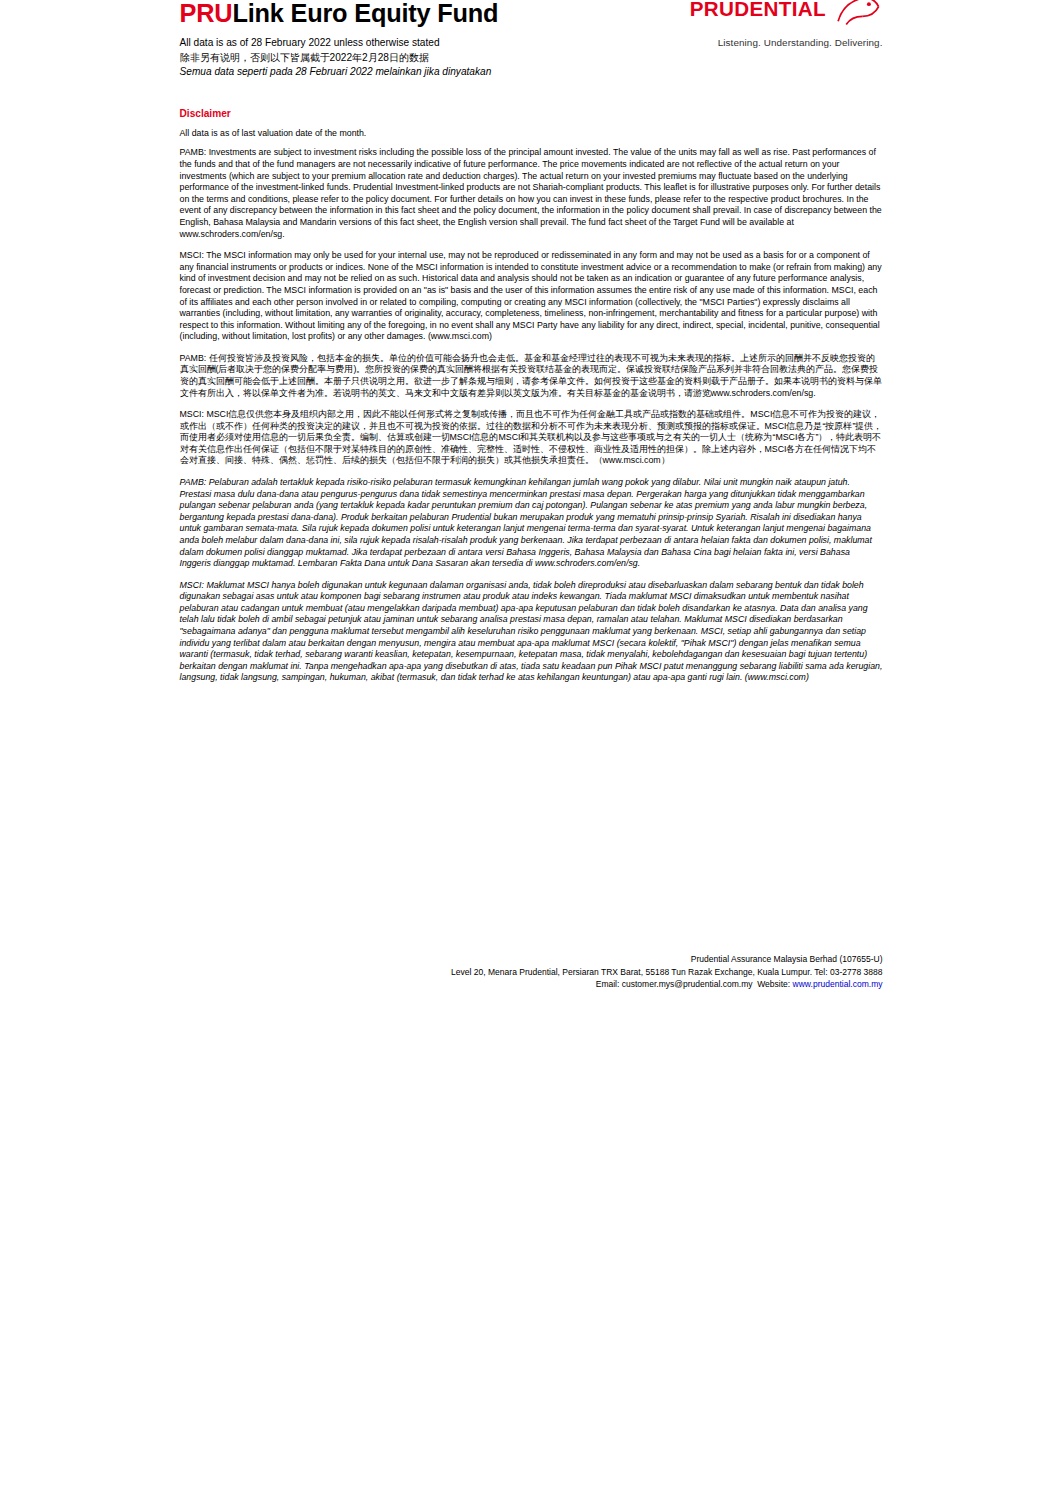PRUDENTIAL
Listening. Understanding. Delivering.
PRU Link Euro Equity Fund
All data is as of 28 February 2022 unless otherwise stated
除非另有说明，否则以下皆属截于2022年2月28日的数据
Semua data seperti pada 28 Februari 2022 melainkan jika dinyatakan
Disclaimer
All data is as of last valuation date of the month.
PAMB: Investments are subject to investment risks including the possible loss of the principal amount invested. The value of the units may fall as well as rise. Past performances of the funds and that of the fund managers are not necessarily indicative of future performance. The price movements indicated are not reflective of the actual return on your investments (which are subject to your premium allocation rate and deduction charges). The actual return on your invested premiums may fluctuate based on the underlying performance of the investment-linked funds. Prudential Investment-linked products are not Shariah-compliant products. This leaflet is for illustrative purposes only. For further details on the terms and conditions, please refer to the policy document. For further details on how you can invest in these funds, please refer to the respective product brochures. In the event of any discrepancy between the information in this fact sheet and the policy document, the information in the policy document shall prevail. In case of discrepancy between the English, Bahasa Malaysia and Mandarin versions of this fact sheet, the English version shall prevail. The fund fact sheet of the Target Fund will be available at www.schroders.com/en/sg.
MSCI: The MSCI information may only be used for your internal use, may not be reproduced or redisseminated in any form and may not be used as a basis for or a component of any financial instruments or products or indices. None of the MSCI information is intended to constitute investment advice or a recommendation to make (or refrain from making) any kind of investment decision and may not be relied on as such. Historical data and analysis should not be taken as an indication or guarantee of any future performance analysis, forecast or prediction. The MSCI information is provided on an "as is" basis and the user of this information assumes the entire risk of any use made of this information. MSCI, each of its affiliates and each other person involved in or related to compiling, computing or creating any MSCI information (collectively, the "MSCI Parties") expressly disclaims all warranties (including, without limitation, any warranties of originality, accuracy, completeness, timeliness, non-infringement, merchantability and fitness for a particular purpose) with respect to this information. Without limiting any of the foregoing, in no event shall any MSCI Party have any liability for any direct, indirect, special, incidental, punitive, consequential (including, without limitation, lost profits) or any other damages. (www.msci.com)
PAMB: 任何投资皆涉及投资风险，包括本金的损失。单位的价值可能会扬升也会走低。基金和基金经理过往的表现不可视为未来表现的指标。上述所示的回酬并不反映您投资的真实回酬(后者取决于您的保费分配率与费用)。您所投资的保费的真实回酬将根据有关投资联结基金的表现而定。保诚投资联结保险产品系列并非符合回教法典的产品。您保费投资的真实回酬可能会低于上述回酬。本册子只供说明之用。欲进一步了解条规与细则，请参考保单文件。如何投资于这些基金的资料则载于产品册子。如果本说明书的资料与保单文件有所出入，将以保单文件者为准。若说明书的英文、马来文和中文版有差异则以英文版为准。有关目标基金的基金说明书，请游览www.schroders.com/en/sg.
MSCI: MSCI信息仅供您本身及组织内部之用，因此不能以任何形式将之复制或传播，而且也不可作为任何金融工具或产品或指数的基础或组件。MSCI信息不可作为投资的建议，或作出（或不作）任何种类的投资决定的建议，并且也不可视为投资的依据。过往的数据和分析不可作为未来表现分析、预测或预报的指标或保证。MSCI信息乃是“按原样”提供，而使用者必须对使用信息的一切后果负全责。编制、估算或创建一切MSCI信息的MSCI和其关联机构以及参与这些事项或与之有关的一切人士（统称为“MSCI各方”），特此表明不对有关信息作出任何保证（包括但不限于对某特殊目的的原创性、准确性、完整性、适时性、不侵权性、商业性及适用性的担保）。除上述内容外，MSCI各方在任何情况下均不会对直接、间接、特殊、偶然、惩罚性、后续的损失（包括但不限于利润的损失）或其他损失承担责任。（www.msci.com）
PAMB: Pelaburan adalah tertakluk kepada risiko-risiko pelaburan termasuk kemungkinan kehilangan jumlah wang pokok yang dilabur. Nilai unit mungkin naik ataupun jatuh. Prestasi masa dulu dana-dana atau pengurus-pengurus dana tidak semestinya mencerminkan prestasi masa depan. Pergerakan harga yang ditunjukkan tidak menggambarkan pulangan sebenar pelaburan anda (yang tertakluk kepada kadar peruntukan premium dan caj potongan). Pulangan sebenar ke atas premium yang anda labur mungkin berbeza, bergantung kepada prestasi dana-dana). Produk berkaitan pelaburan Prudential bukan merupakan produk yang mematuhi prinsip-prinsip Syariah. Risalah ini disediakan hanya untuk gambaran semata-mata. Sila rujuk kepada dokumen polisi untuk keterangan lanjut mengenai terma-terma dan syarat-syarat. Untuk keterangan lanjut mengenai bagaimana anda boleh melabur dalam dana-dana ini, sila rujuk kepada risalah-risalah produk yang berkenaan. Jika terdapat perbezaan di antara helaian fakta dan dokumen polisi, maklumat dalam dokumen polisi dianggap muktamad. Jika terdapat perbezaan di antara versi Bahasa Inggeris, Bahasa Malaysia dan Bahasa Cina bagi helaian fakta ini, versi Bahasa Inggeris dianggap muktamad. Lembaran Fakta Dana untuk Dana Sasaran akan tersedia di www.schroders.com/en/sg.
MSCI: Maklumat MSCI hanya boleh digunakan untuk kegunaan dalaman organisasi anda, tidak boleh direproduksi atau disebarluaskan dalam sebarang bentuk dan tidak boleh digunakan sebagai asas untuk atau komponen bagi sebarang instrumen atau produk atau indeks kewangan. Tiada maklumat MSCI dimaksudkan untuk membentuk nasihat pelaburan atau cadangan untuk membuat (atau mengelakkan daripada membuat) apa-apa keputusan pelaburan dan tidak boleh disandarkan ke atasnya. Data dan analisa yang telah lalu tidak boleh di ambil sebagai petunjuk atau jaminan untuk sebarang analisa prestasi masa depan, ramalan atau telahan. Maklumat MSCI disediakan berdasarkan "sebagaimana adanya" dan pengguna maklumat tersebut mengambil alih keseluruhan risiko penggunaan maklumat yang berkenaan. MSCI, setiap ahli gabungannya dan setiap individu yang terlibat dalam atau berkaitan dengan menyusun, mengira atau membuat apa-apa maklumat MSCI (secara kolektif, "Pihak MSCI") dengan jelas menafikan semua waranti (termasuk, tidak terhad, sebarang waranti keaslian, ketepatan, kesempurnaan, ketepatan masa, tidak menyalahi, kebolehdagangan dan kesesuaian bagi tujuan tertentu) berkaitan dengan maklumat ini. Tanpa mengehadkan apa-apa yang disebutkan di atas, tiada satu keadaan pun Pihak MSCI patut menanggung sebarang liabiliti sama ada kerugian, langsung, tidak langsung, sampingan, hukuman, akibat (termasuk, dan tidak terhad ke atas kehilangan keuntungan) atau apa-apa ganti rugi lain. (www.msci.com)
Prudential Assurance Malaysia Berhad (107655-U)
Level 20, Menara Prudential, Persiaran TRX Barat, 55188 Tun Razak Exchange, Kuala Lumpur. Tel: 03-2778 3888
Email: customer.mys@prudential.com.my Website: www.prudential.com.my